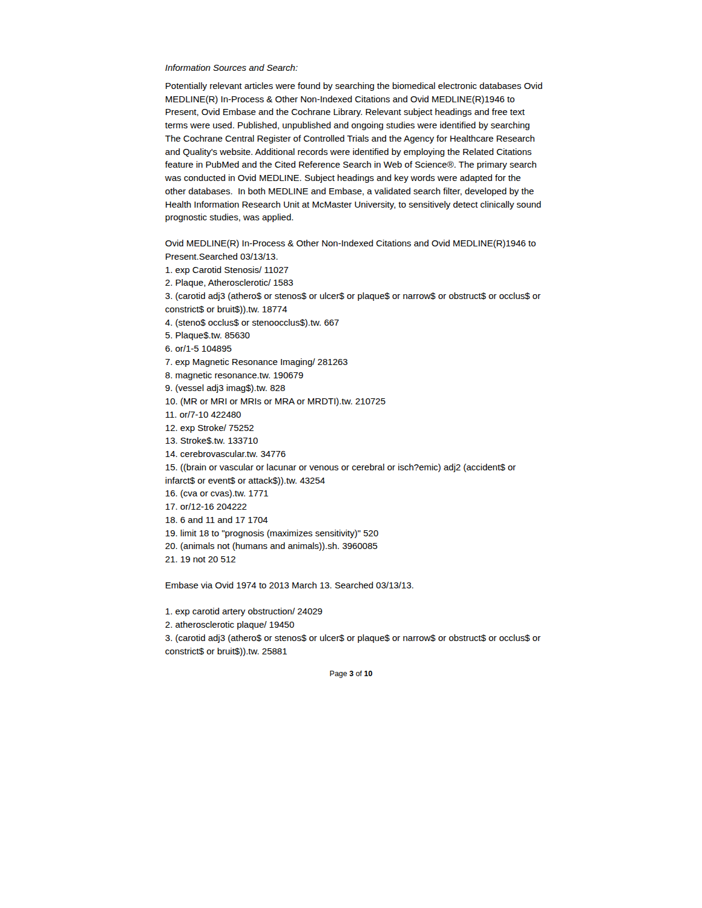Information Sources and Search:
Potentially relevant articles were found by searching the biomedical electronic databases Ovid MEDLINE(R) In-Process & Other Non-Indexed Citations and Ovid MEDLINE(R)1946 to Present, Ovid Embase and the Cochrane Library. Relevant subject headings and free text terms were used. Published, unpublished and ongoing studies were identified by searching The Cochrane Central Register of Controlled Trials and the Agency for Healthcare Research and Quality's website. Additional records were identified by employing the Related Citations feature in PubMed and the Cited Reference Search in Web of Science®. The primary search was conducted in Ovid MEDLINE. Subject headings and key words were adapted for the other databases. In both MEDLINE and Embase, a validated search filter, developed by the Health Information Research Unit at McMaster University, to sensitively detect clinically sound prognostic studies, was applied.
Ovid MEDLINE(R) In-Process & Other Non-Indexed Citations and Ovid MEDLINE(R)1946 to Present.Searched 03/13/13.
1. exp Carotid Stenosis/ 11027
2. Plaque, Atherosclerotic/ 1583
3. (carotid adj3 (athero$ or stenos$ or ulcer$ or plaque$ or narrow$ or obstruct$ or occlus$ or constrict$ or bruit$)).tw. 18774
4. (steno$ occlus$ or stenoocclus$).tw. 667
5. Plaque$.tw. 85630
6. or/1-5 104895
7. exp Magnetic Resonance Imaging/ 281263
8. magnetic resonance.tw. 190679
9. (vessel adj3 imag$).tw. 828
10. (MR or MRI or MRIs or MRA or MRDTI).tw. 210725
11. or/7-10 422480
12. exp Stroke/ 75252
13. Stroke$.tw. 133710
14. cerebrovascular.tw. 34776
15. ((brain or vascular or lacunar or venous or cerebral or isch?emic) adj2 (accident$ or infarct$ or event$ or attack$)).tw. 43254
16. (cva or cvas).tw. 1771
17. or/12-16 204222
18. 6 and 11 and 17 1704
19. limit 18 to "prognosis (maximizes sensitivity)" 520
20. (animals not (humans and animals)).sh. 3960085
21. 19 not 20 512
Embase via Ovid 1974 to 2013 March 13. Searched 03/13/13.
1. exp carotid artery obstruction/ 24029
2. atherosclerotic plaque/ 19450
3. (carotid adj3 (athero$ or stenos$ or ulcer$ or plaque$ or narrow$ or obstruct$ or occlus$ or constrict$ or bruit$)).tw. 25881
Page 3 of 10